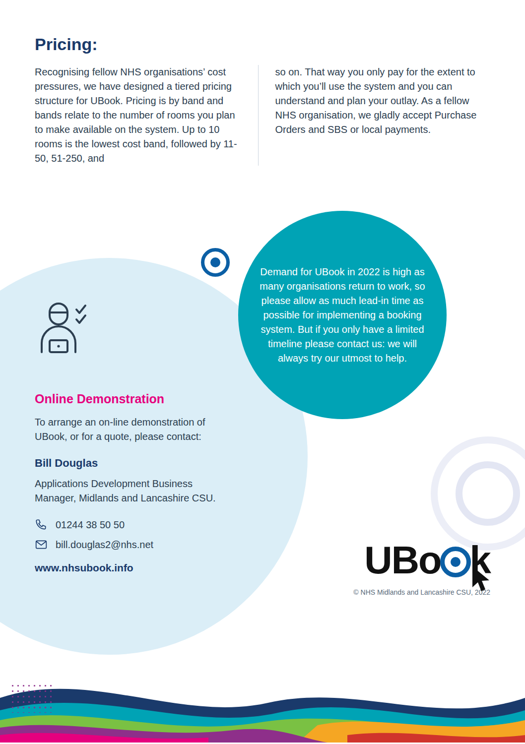Pricing:
Recognising fellow NHS organisations’ cost pressures, we have designed a tiered pricing structure for UBook. Pricing is by band and bands relate to the number of rooms you plan to make available on the system. Up to 10 rooms is the lowest cost band, followed by 11-50, 51-250, and
so on. That way you only pay for the extent to which you’ll use the system and you can understand and plan your outlay. As a fellow NHS organisation, we gladly accept Purchase Orders and SBS or local payments.
Demand for UBook in 2022 is high as many organisations return to work, so please allow as much lead-in time as possible for implementing a booking system. But if you only have a limited timeline please contact us: we will always try our utmost to help.
Online Demonstration
To arrange an on-line demonstration of UBook, or for a quote, please contact:
Bill Douglas
Applications Development Business Manager, Midlands and Lancashire CSU.
01244 38 50 50
bill.douglas2@nhs.net
www.nhsubook.info
UBo k
© NHS Midlands and Lancashire CSU, 2022